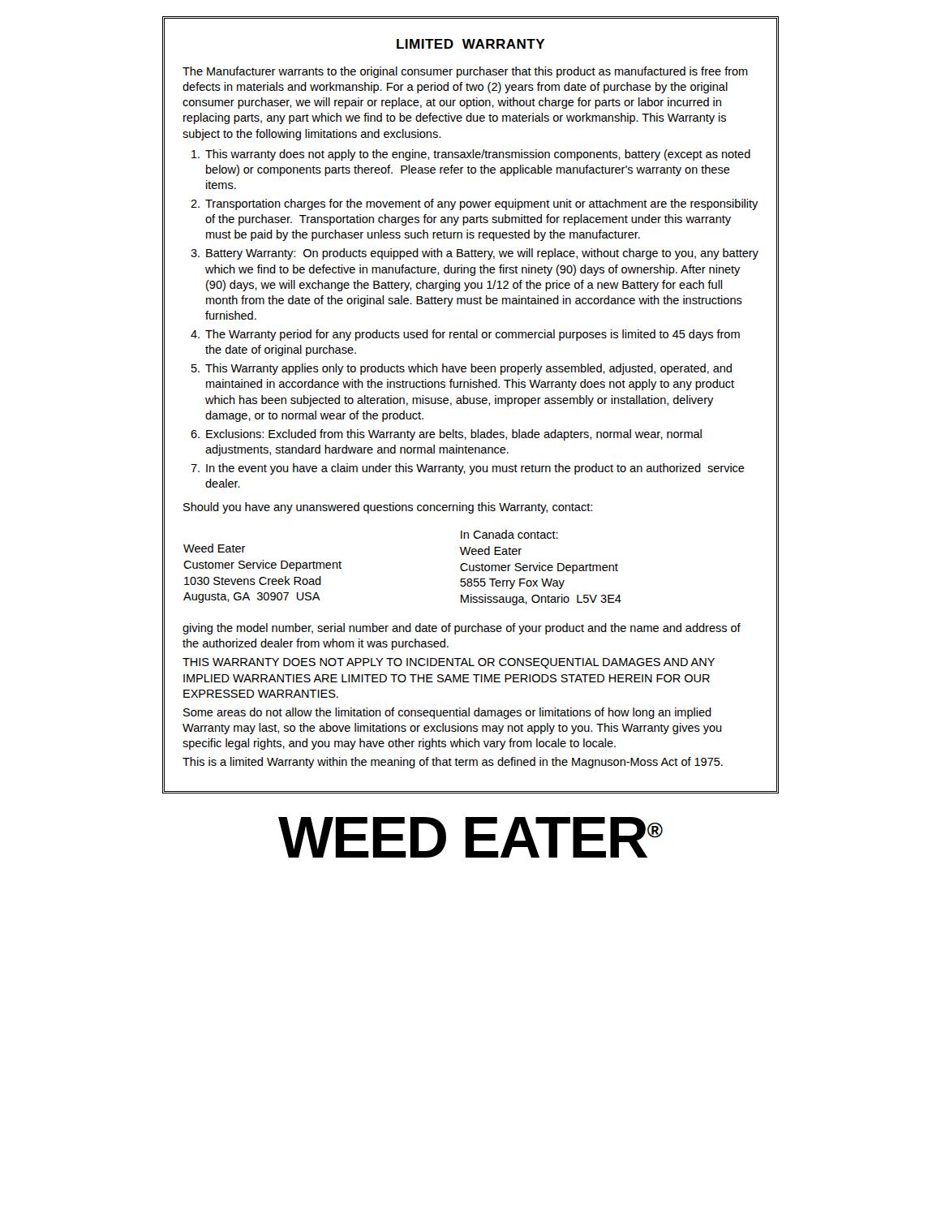LIMITED WARRANTY
The Manufacturer warrants to the original consumer purchaser that this product as manufactured is free from defects in materials and workmanship. For a period of two (2) years from date of purchase by the original consumer purchaser, we will repair or replace, at our option, without charge for parts or labor incurred in replacing parts, any part which we find to be defective due to materials or workmanship. This Warranty is subject to the following limitations and exclusions.
This warranty does not apply to the engine, transaxle/transmission components, battery (except as noted below) or components parts thereof. Please refer to the applicable manufacturer's warranty on these items.
Transportation charges for the movement of any power equipment unit or attachment are the responsibility of the purchaser. Transportation charges for any parts submitted for replacement under this warranty must be paid by the purchaser unless such return is requested by the manufacturer.
Battery Warranty: On products equipped with a Battery, we will replace, without charge to you, any battery which we find to be defective in manufacture, during the first ninety (90) days of ownership. After ninety (90) days, we will exchange the Battery, charging you 1/12 of the price of a new Battery for each full month from the date of the original sale. Battery must be maintained in accordance with the instructions furnished.
The Warranty period for any products used for rental or commercial purposes is limited to 45 days from the date of original purchase.
This Warranty applies only to products which have been properly assembled, adjusted, operated, and maintained in accordance with the instructions furnished. This Warranty does not apply to any product which has been subjected to alteration, misuse, abuse, improper assembly or installation, delivery damage, or to normal wear of the product.
Exclusions: Excluded from this Warranty are belts, blades, blade adapters, normal wear, normal adjustments, standard hardware and normal maintenance.
In the event you have a claim under this Warranty, you must return the product to an authorized service dealer.
Should you have any unanswered questions concerning this Warranty, contact:
| Weed Eater Customer Service Department 1030 Stevens Creek Road Augusta, GA 30907 USA | In Canada contact: Weed Eater Customer Service Department 5855 Terry Fox Way Mississauga, Ontario L5V 3E4 |
giving the model number, serial number and date of purchase of your product and the name and address of the authorized dealer from whom it was purchased.
THIS WARRANTY DOES NOT APPLY TO INCIDENTAL OR CONSEQUENTIAL DAMAGES AND ANY IMPLIED WARRANTIES ARE LIMITED TO THE SAME TIME PERIODS STATED HEREIN FOR OUR EXPRESSED WARRANTIES.
Some areas do not allow the limitation of consequential damages or limitations of how long an implied Warranty may last, so the above limitations or exclusions may not apply to you. This Warranty gives you specific legal rights, and you may have other rights which vary from locale to locale.
This is a limited Warranty within the meaning of that term as defined in the Magnuson-Moss Act of 1975.
WEED EATER®